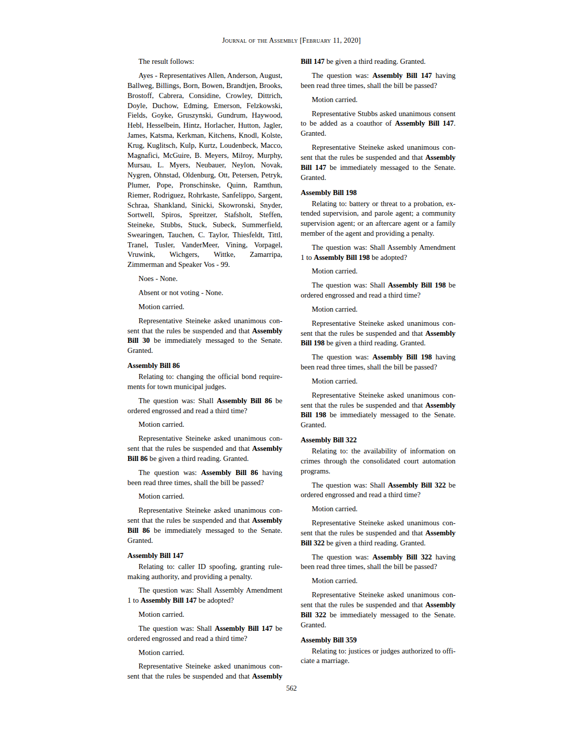Journal of the Assembly [February 11, 2020]
The result follows:
Ayes - Representatives Allen, Anderson, August, Ballweg, Billings, Born, Bowen, Brandtjen, Brooks, Brostoff, Cabrera, Considine, Crowley, Dittrich, Doyle, Duchow, Edming, Emerson, Felzkowski, Fields, Goyke, Gruszynski, Gundrum, Haywood, Hebl, Hesselbein, Hintz, Horlacher, Hutton, Jagler, James, Katsma, Kerkman, Kitchens, Knodl, Kolste, Krug, Kuglitsch, Kulp, Kurtz, Loudenbeck, Macco, Magnafici, McGuire, B. Meyers, Milroy, Murphy, Mursau, L. Myers, Neubauer, Neylon, Novak, Nygren, Ohnstad, Oldenburg, Ott, Petersen, Petryk, Plumer, Pope, Pronschinske, Quinn, Ramthun, Riemer, Rodriguez, Rohrkaste, Sanfelippo, Sargent, Schraa, Shankland, Sinicki, Skowronski, Snyder, Sortwell, Spiros, Spreitzer, Stafsholt, Steffen, Steineke, Stubbs, Stuck, Subeck, Summerfield, Swearingen, Tauchen, C. Taylor, Thiesfeldt, Tittl, Tranel, Tusler, VanderMeer, Vining, Vorpagel, Vruwink, Wichgers, Wittke, Zamarripa, Zimmerman and Speaker Vos - 99.
Noes - None.
Absent or not voting - None.
Motion carried.
Representative Steineke asked unanimous consent that the rules be suspended and that Assembly Bill 30 be immediately messaged to the Senate. Granted.
Assembly Bill 86
Relating to: changing the official bond requirements for town municipal judges.
The question was: Shall Assembly Bill 86 be ordered engrossed and read a third time?
Motion carried.
Representative Steineke asked unanimous consent that the rules be suspended and that Assembly Bill 86 be given a third reading. Granted.
The question was: Assembly Bill 86 having been read three times, shall the bill be passed?
Motion carried.
Representative Steineke asked unanimous consent that the rules be suspended and that Assembly Bill 86 be immediately messaged to the Senate. Granted.
Assembly Bill 147
Relating to: caller ID spoofing, granting rule-making authority, and providing a penalty.
The question was: Shall Assembly Amendment 1 to Assembly Bill 147 be adopted?
Motion carried.
The question was: Shall Assembly Bill 147 be ordered engrossed and read a third time?
Motion carried.
Representative Steineke asked unanimous consent that the rules be suspended and that Assembly Bill 147 be given a third reading. Granted.
The question was: Assembly Bill 147 having been read three times, shall the bill be passed?
Motion carried.
Representative Stubbs asked unanimous consent to be added as a coauthor of Assembly Bill 147. Granted.
Representative Steineke asked unanimous consent that the rules be suspended and that Assembly Bill 147 be immediately messaged to the Senate. Granted.
Assembly Bill 198
Relating to: battery or threat to a probation, extended supervision, and parole agent; a community supervision agent; or an aftercare agent or a family member of the agent and providing a penalty.
The question was: Shall Assembly Amendment 1 to Assembly Bill 198 be adopted?
Motion carried.
The question was: Shall Assembly Bill 198 be ordered engrossed and read a third time?
Motion carried.
Representative Steineke asked unanimous consent that the rules be suspended and that Assembly Bill 198 be given a third reading. Granted.
The question was: Assembly Bill 198 having been read three times, shall the bill be passed?
Motion carried.
Representative Steineke asked unanimous consent that the rules be suspended and that Assembly Bill 198 be immediately messaged to the Senate. Granted.
Assembly Bill 322
Relating to: the availability of information on crimes through the consolidated court automation programs.
The question was: Shall Assembly Bill 322 be ordered engrossed and read a third time?
Motion carried.
Representative Steineke asked unanimous consent that the rules be suspended and that Assembly Bill 322 be given a third reading. Granted.
The question was: Assembly Bill 322 having been read three times, shall the bill be passed?
Motion carried.
Representative Steineke asked unanimous consent that the rules be suspended and that Assembly Bill 322 be immediately messaged to the Senate. Granted.
Assembly Bill 359
Relating to: justices or judges authorized to officiate a marriage.
562